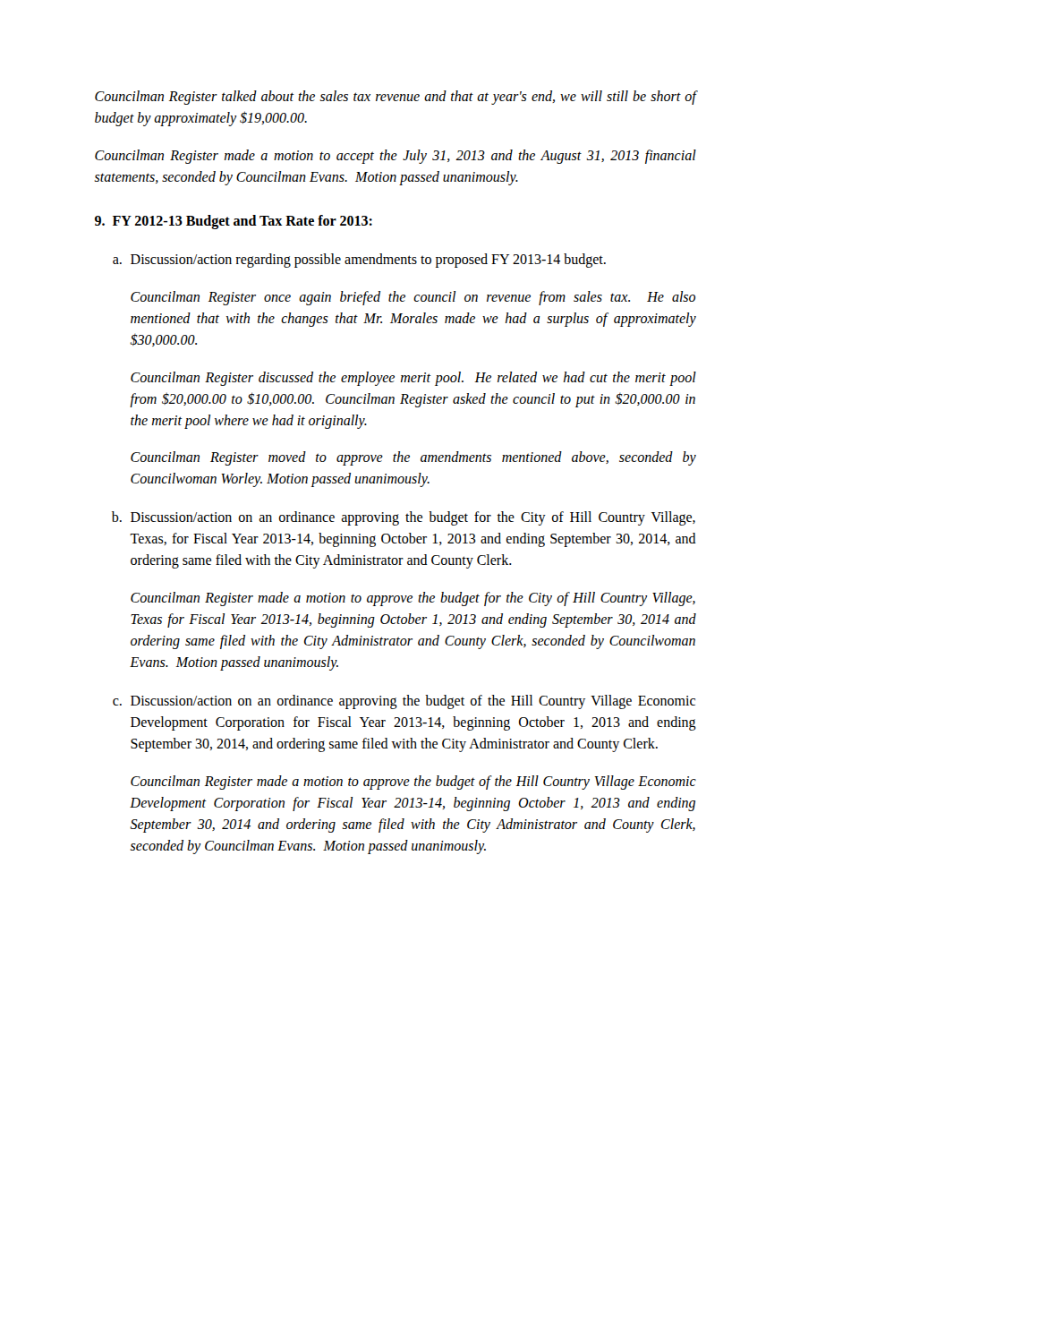Councilman Register talked about the sales tax revenue and that at year's end, we will still be short of budget by approximately $19,000.00.
Councilman Register made a motion to accept the July 31, 2013 and the August 31, 2013 financial statements, seconded by Councilman Evans. Motion passed unanimously.
9. FY 2012-13 Budget and Tax Rate for 2013:
Discussion/action regarding possible amendments to proposed FY 2013-14 budget.
Councilman Register once again briefed the council on revenue from sales tax. He also mentioned that with the changes that Mr. Morales made we had a surplus of approximately $30,000.00.
Councilman Register discussed the employee merit pool. He related we had cut the merit pool from $20,000.00 to $10,000.00. Councilman Register asked the council to put in $20,000.00 in the merit pool where we had it originally.
Councilman Register moved to approve the amendments mentioned above, seconded by Councilwoman Worley. Motion passed unanimously.
Discussion/action on an ordinance approving the budget for the City of Hill Country Village, Texas, for Fiscal Year 2013-14, beginning October 1, 2013 and ending September 30, 2014, and ordering same filed with the City Administrator and County Clerk.
Councilman Register made a motion to approve the budget for the City of Hill Country Village, Texas for Fiscal Year 2013-14, beginning October 1, 2013 and ending September 30, 2014 and ordering same filed with the City Administrator and County Clerk, seconded by Councilwoman Evans. Motion passed unanimously.
Discussion/action on an ordinance approving the budget of the Hill Country Village Economic Development Corporation for Fiscal Year 2013-14, beginning October 1, 2013 and ending September 30, 2014, and ordering same filed with the City Administrator and County Clerk.
Councilman Register made a motion to approve the budget of the Hill Country Village Economic Development Corporation for Fiscal Year 2013-14, beginning October 1, 2013 and ending September 30, 2014 and ordering same filed with the City Administrator and County Clerk, seconded by Councilman Evans. Motion passed unanimously.